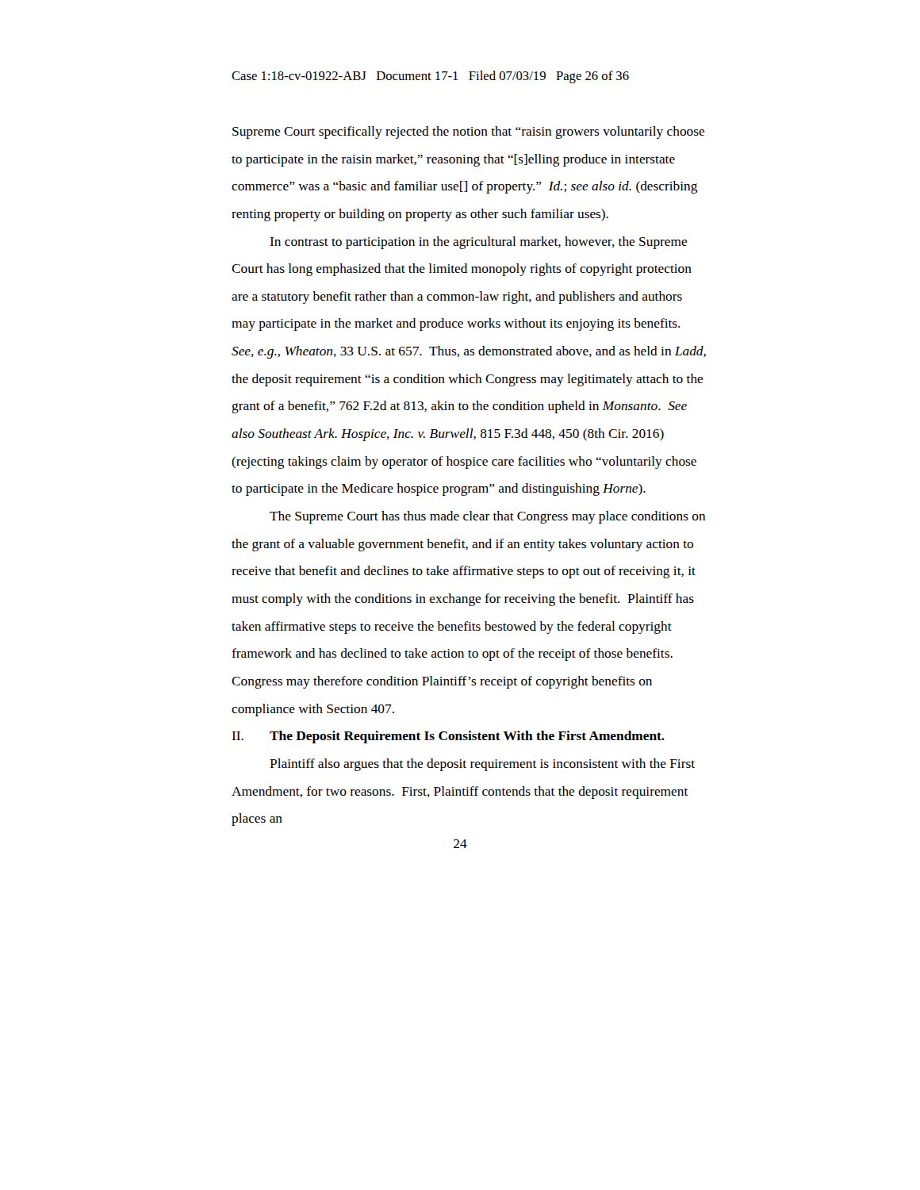Case 1:18-cv-01922-ABJ Document 17-1 Filed 07/03/19 Page 26 of 36
Supreme Court specifically rejected the notion that “raisin growers voluntarily choose to participate in the raisin market,” reasoning that “[s]elling produce in interstate commerce” was a “basic and familiar use[] of property.” Id.; see also id. (describing renting property or building on property as other such familiar uses).
In contrast to participation in the agricultural market, however, the Supreme Court has long emphasized that the limited monopoly rights of copyright protection are a statutory benefit rather than a common-law right, and publishers and authors may participate in the market and produce works without its enjoying its benefits. See, e.g., Wheaton, 33 U.S. at 657. Thus, as demonstrated above, and as held in Ladd, the deposit requirement “is a condition which Congress may legitimately attach to the grant of a benefit,” 762 F.2d at 813, akin to the condition upheld in Monsanto. See also Southeast Ark. Hospice, Inc. v. Burwell, 815 F.3d 448, 450 (8th Cir. 2016) (rejecting takings claim by operator of hospice care facilities who “voluntarily chose to participate in the Medicare hospice program” and distinguishing Horne).
The Supreme Court has thus made clear that Congress may place conditions on the grant of a valuable government benefit, and if an entity takes voluntary action to receive that benefit and declines to take affirmative steps to opt out of receiving it, it must comply with the conditions in exchange for receiving the benefit. Plaintiff has taken affirmative steps to receive the benefits bestowed by the federal copyright framework and has declined to take action to opt of the receipt of those benefits. Congress may therefore condition Plaintiff’s receipt of copyright benefits on compliance with Section 407.
II. The Deposit Requirement Is Consistent With the First Amendment.
Plaintiff also argues that the deposit requirement is inconsistent with the First Amendment, for two reasons. First, Plaintiff contends that the deposit requirement places an
24